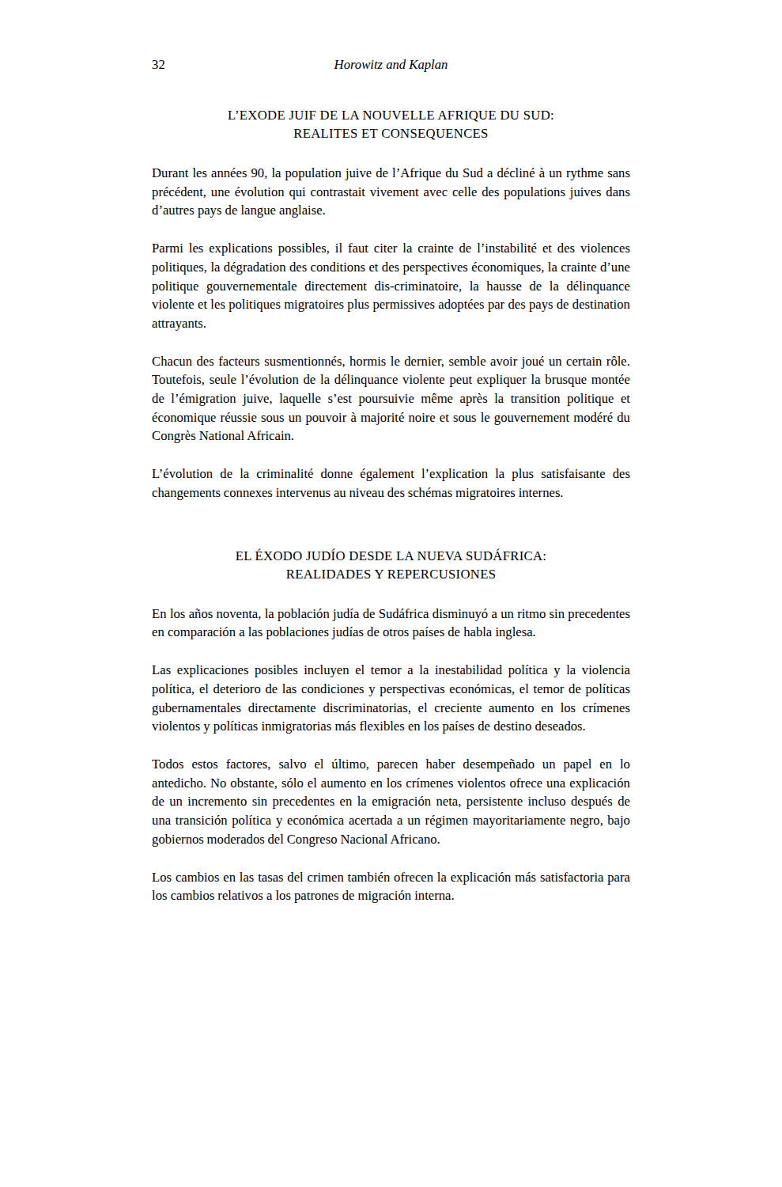32
Horowitz and Kaplan
L’EXODE JUIF DE LA NOUVELLE AFRIQUE DU SUD:
REALITES ET CONSEQUENCES
Durant les années 90, la population juive de l’Afrique du Sud a décliné à un rythme sans précédent, une évolution qui contrastait vivement avec celle des populations juives dans d’autres pays de langue anglaise.
Parmi les explications possibles, il faut citer la crainte de l’instabilité et des violences politiques, la dégradation des conditions et des perspectives économiques, la crainte d’une politique gouvernementale directement dis-criminatoire, la hausse de la délinquance violente et les politiques migratoires plus permissives adoptées par des pays de destination attrayants.
Chacun des facteurs susmentionnés, hormis le dernier, semble avoir joué un certain rôle. Toutefois, seule l’évolution de la délinquance violente peut expliquer la brusque montée de l’émigration juive, laquelle s’est poursuivie même après la transition politique et économique réussie sous un pouvoir à majorité noire et sous le gouvernement modéré du Congrès National Africain.
L’évolution de la criminalité donne également l’explication la plus satisfaisante des changements connexes intervenus au niveau des schémas migratoires internes.
EL ÉXODO JUDÍO DESDE LA NUEVA SUDÁFRICA:
REALIDADES Y REPERCUSIONES
En los años noventa, la población judía de Sudáfrica disminuyó a un ritmo sin precedentes en comparación a las poblaciones judías de otros países de habla inglesa.
Las explicaciones posibles incluyen el temor a la inestabilidad política y la violencia política, el deterioro de las condiciones y perspectivas económicas, el temor de políticas gubernamentales directamente discriminatorias, el creciente aumento en los crímenes violentos y políticas inmigratorias más flexibles en los países de destino deseados.
Todos estos factores, salvo el último, parecen haber desempeñado un papel en lo antedicho. No obstante, sólo el aumento en los crímenes violentos ofrece una explicación de un incremento sin precedentes en la emigración neta, persistente incluso después de una transición política y económica acertada a un régimen mayoritariamente negro, bajo gobiernos moderados del Congreso Nacional Africano.
Los cambios en las tasas del crimen también ofrecen la explicación más satisfactoria para los cambios relativos a los patrones de migración interna.